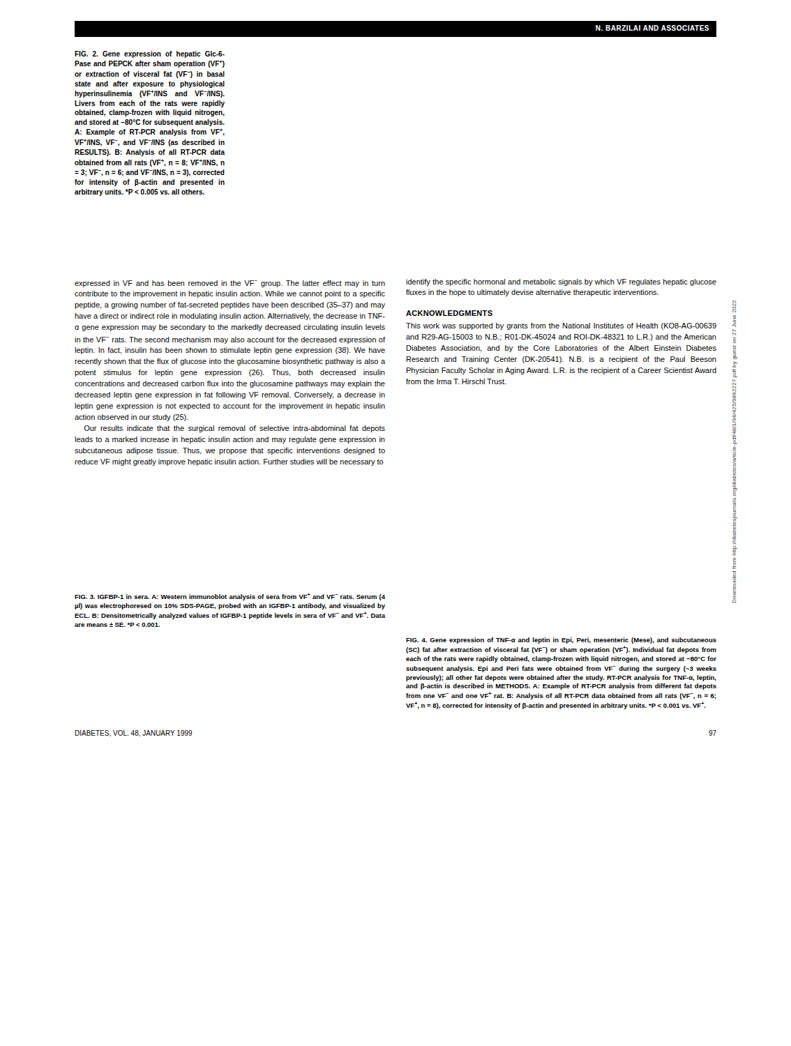N. BARZILAI AND ASSOCIATES
FIG. 2. Gene expression of hepatic Glc-6-Pase and PEPCK after sham operation (VF+) or extraction of visceral fat (VF−) in basal state and after exposure to physiological hyperinsulinemia (VF+/INS and VF−/INS). Livers from each of the rats were rapidly obtained, clamp-frozen with liquid nitrogen, and stored at −80°C for subsequent analysis. A: Example of RT-PCR analysis from VF+, VF+/INS, VF−, and VF−/INS (as described in RESULTS). B: Analysis of all RT-PCR data obtained from all rats (VF+, n = 8; VF+/INS, n = 3; VF−, n = 6; and VF−/INS, n = 3), corrected for intensity of β-actin and presented in arbitrary units. *P < 0.005 vs. all others.
expressed in VF and has been removed in the VF− group. The latter effect may in turn contribute to the improvement in hepatic insulin action. While we cannot point to a specific peptide, a growing number of fat-secreted peptides have been described (35–37) and may have a direct or indirect role in modulating insulin action. Alternatively, the decrease in TNF-α gene expression may be secondary to the markedly decreased circulating insulin levels in the VF− rats. The second mechanism may also account for the decreased expression of leptin. In fact, insulin has been shown to stimulate leptin gene expression (38). We have recently shown that the flux of glucose into the glucosamine biosynthetic pathway is also a potent stimulus for leptin gene expression (26). Thus, both decreased insulin concentrations and decreased carbon flux into the glucosamine pathways may explain the decreased leptin gene expression in fat following VF removal. Conversely, a decrease in leptin gene expression is not expected to account for the improvement in hepatic insulin action observed in our study (25).
Our results indicate that the surgical removal of selective intra-abdominal fat depots leads to a marked increase in hepatic insulin action and may regulate gene expression in subcutaneous adipose tissue. Thus, we propose that specific interventions designed to reduce VF might greatly improve hepatic insulin action. Further studies will be necessary to
FIG. 3. IGFBP-1 in sera. A: Western immunoblot analysis of sera from VF+ and VF− rats. Serum (4 µl) was electrophoresed on 10% SDS-PAGE, probed with an IGFBP-1 antibody, and visualized by ECL. B: Densitometrically analyzed values of IGFBP-1 peptide levels in sera of VF− and VF+. Data are means ± SE. *P < 0.001.
identify the specific hormonal and metabolic signals by which VF regulates hepatic glucose fluxes in the hope to ultimately devise alternative therapeutic interventions.
ACKNOWLEDGMENTS
This work was supported by grants from the National Institutes of Health (KO8-AG-00639 and R29-AG-15003 to N.B.; R01-DK-45024 and ROI-DK-48321 to L.R.) and the American Diabetes Association, and by the Core Laboratories of the Albert Einstein Diabetes Research and Training Center (DK-20541). N.B. is a recipient of the Paul Beeson Physician Faculty Scholar in Aging Award. L.R. is the recipient of a Career Scientist Award from the Irma T. Hirschl Trust.
FIG. 4. Gene expression of TNF-α and leptin in Epi, Peri, mesenteric (Mese), and subcutaneous (SC) fat after extraction of visceral fat (VF−) or sham operation (VF+). Individual fat depots from each of the rats were rapidly obtained, clamp-frozen with liquid nitrogen, and stored at −80°C for subsequent analysis. Epi and Peri fats were obtained from VF− during the surgery (~3 weeks previously); all other fat depots were obtained after the study. RT-PCR analysis for TNF-α, leptin, and β-actin is described in METHODS. A: Example of RT-PCR analysis from different fat depots from one VF− and one VF+ rat. B: Analysis of all RT-PCR data obtained from all rats (VF−, n = 6; VF+, n = 8), corrected for intensity of β-actin and presented in arbitrary units. *P < 0.001 vs. VF+.
Downloaded from http://diabetesjournals.org/diabetes/article-pdf/48/1/94/425/9892227.pdf by guest on 27 June 2022
DIABETES, VOL. 48, JANUARY 1999
97